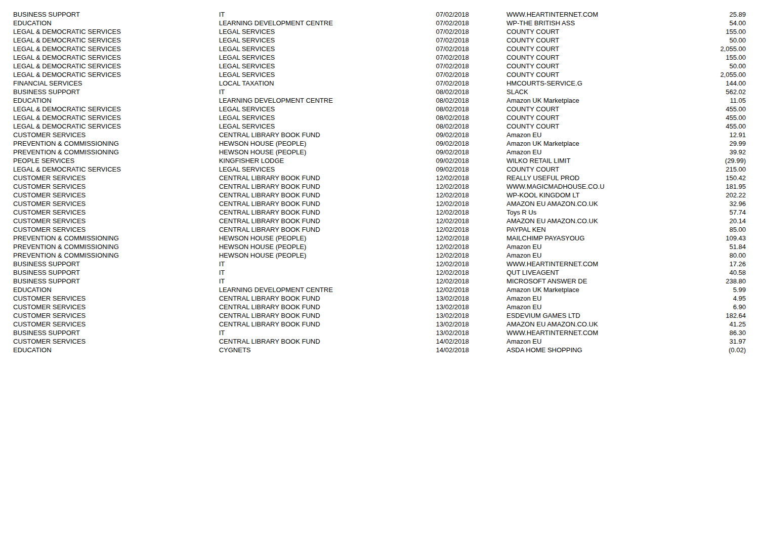| BUSINESS SUPPORT | IT | 07/02/2018 | WWW.HEARTINTERNET.COM | 25.89 |
| EDUCATION | LEARNING DEVELOPMENT CENTRE | 07/02/2018 | WP-THE BRITISH ASS | 54.00 |
| LEGAL & DEMOCRATIC SERVICES | LEGAL SERVICES | 07/02/2018 | COUNTY COURT | 155.00 |
| LEGAL & DEMOCRATIC SERVICES | LEGAL SERVICES | 07/02/2018 | COUNTY COURT | 50.00 |
| LEGAL & DEMOCRATIC SERVICES | LEGAL SERVICES | 07/02/2018 | COUNTY COURT | 2,055.00 |
| LEGAL & DEMOCRATIC SERVICES | LEGAL SERVICES | 07/02/2018 | COUNTY COURT | 155.00 |
| LEGAL & DEMOCRATIC SERVICES | LEGAL SERVICES | 07/02/2018 | COUNTY COURT | 50.00 |
| LEGAL & DEMOCRATIC SERVICES | LEGAL SERVICES | 07/02/2018 | COUNTY COURT | 2,055.00 |
| FINANCIAL SERVICES | LOCAL TAXATION | 07/02/2018 | HMCOURTS-SERVICE.G | 144.00 |
| BUSINESS SUPPORT | IT | 08/02/2018 | SLACK | 562.02 |
| EDUCATION | LEARNING DEVELOPMENT CENTRE | 08/02/2018 | Amazon UK Marketplace | 11.05 |
| LEGAL & DEMOCRATIC SERVICES | LEGAL SERVICES | 08/02/2018 | COUNTY COURT | 455.00 |
| LEGAL & DEMOCRATIC SERVICES | LEGAL SERVICES | 08/02/2018 | COUNTY COURT | 455.00 |
| LEGAL & DEMOCRATIC SERVICES | LEGAL SERVICES | 08/02/2018 | COUNTY COURT | 455.00 |
| CUSTOMER SERVICES | CENTRAL LIBRARY BOOK FUND | 09/02/2018 | Amazon EU | 12.91 |
| PREVENTION & COMMISSIONING | HEWSON HOUSE (PEOPLE) | 09/02/2018 | Amazon UK Marketplace | 29.99 |
| PREVENTION & COMMISSIONING | HEWSON HOUSE (PEOPLE) | 09/02/2018 | Amazon EU | 39.92 |
| PEOPLE SERVICES | KINGFISHER LODGE | 09/02/2018 | WILKO RETAIL LIMIT | (29.99) |
| LEGAL & DEMOCRATIC SERVICES | LEGAL SERVICES | 09/02/2018 | COUNTY COURT | 215.00 |
| CUSTOMER SERVICES | CENTRAL LIBRARY BOOK FUND | 12/02/2018 | REALLY USEFUL PROD | 150.42 |
| CUSTOMER SERVICES | CENTRAL LIBRARY BOOK FUND | 12/02/2018 | WWW.MAGICMADHOUSE.CO.U | 181.95 |
| CUSTOMER SERVICES | CENTRAL LIBRARY BOOK FUND | 12/02/2018 | WP-KOOL KINGDOM LT | 202.22 |
| CUSTOMER SERVICES | CENTRAL LIBRARY BOOK FUND | 12/02/2018 | AMAZON EU AMAZON.CO.UK | 32.96 |
| CUSTOMER SERVICES | CENTRAL LIBRARY BOOK FUND | 12/02/2018 | Toys R Us | 57.74 |
| CUSTOMER SERVICES | CENTRAL LIBRARY BOOK FUND | 12/02/2018 | AMAZON EU AMAZON.CO.UK | 20.14 |
| CUSTOMER SERVICES | CENTRAL LIBRARY BOOK FUND | 12/02/2018 | PAYPAL KEN | 85.00 |
| PREVENTION & COMMISSIONING | HEWSON HOUSE (PEOPLE) | 12/02/2018 | MAILCHIMP PAYASYOUG | 109.43 |
| PREVENTION & COMMISSIONING | HEWSON HOUSE (PEOPLE) | 12/02/2018 | Amazon EU | 51.84 |
| PREVENTION & COMMISSIONING | HEWSON HOUSE (PEOPLE) | 12/02/2018 | Amazon EU | 80.00 |
| BUSINESS SUPPORT | IT | 12/02/2018 | WWW.HEARTINTERNET.COM | 17.26 |
| BUSINESS SUPPORT | IT | 12/02/2018 | QUT LIVEAGENT | 40.58 |
| BUSINESS SUPPORT | IT | 12/02/2018 | MICROSOFT ANSWER DE | 238.80 |
| EDUCATION | LEARNING DEVELOPMENT CENTRE | 12/02/2018 | Amazon UK Marketplace | 5.99 |
| CUSTOMER SERVICES | CENTRAL LIBRARY BOOK FUND | 13/02/2018 | Amazon EU | 4.95 |
| CUSTOMER SERVICES | CENTRAL LIBRARY BOOK FUND | 13/02/2018 | Amazon EU | 6.90 |
| CUSTOMER SERVICES | CENTRAL LIBRARY BOOK FUND | 13/02/2018 | ESDEVIUM GAMES LTD | 182.64 |
| CUSTOMER SERVICES | CENTRAL LIBRARY BOOK FUND | 13/02/2018 | AMAZON EU AMAZON.CO.UK | 41.25 |
| BUSINESS SUPPORT | IT | 13/02/2018 | WWW.HEARTINTERNET.COM | 86.30 |
| CUSTOMER SERVICES | CENTRAL LIBRARY BOOK FUND | 14/02/2018 | Amazon EU | 31.97 |
| EDUCATION | CYGNETS | 14/02/2018 | ASDA HOME SHOPPING | (0.02) |